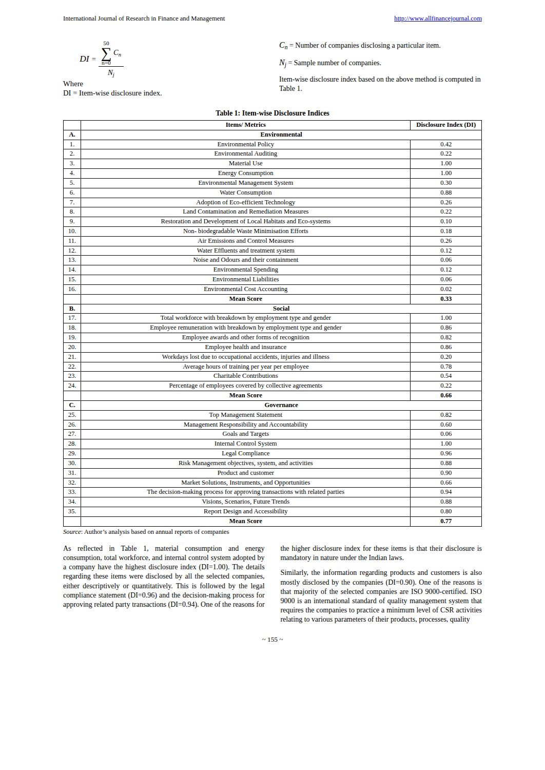International Journal of Research in Finance and Management http://www.allfinancejournal.com
DI = 50 ∑ n=0 Cn Nj
Where
DI = Item-wise disclosure index.
Cn = Number of companies disclosing a particular item.
Nj = Sample number of companies.
Item-wise disclosure index based on the above method is computed in Table 1.
Table 1: Item-wise Disclosure Indices
| | Items/ Metrics | Disclosure Index (DI) |
| --- | --- | --- |
| A. | Environmental |
| 1. | Environmental Policy | 0.42 |
| 2. | Environmental Auditing | 0.22 |
| 3. | Material Use | 1.00 |
| 4. | Energy Consumption | 1.00 |
| 5. | Environmental Management System | 0.30 |
| 6. | Water Consumption | 0.88 |
| 7. | Adoption of Eco-efficient Technology | 0.26 |
| 8. | Land Contamination and Remediation Measures | 0.22 |
| 9. | Restoration and Development of Local Habitats and Eco-systems | 0.10 |
| 10. | Non- biodegradable Waste Minimisation Efforts | 0.18 |
| 11. | Air Emissions and Control Measures | 0.26 |
| 12. | Water Effluents and treatment system | 0.12 |
| 13. | Noise and Odours and their containment | 0.06 |
| 14. | Environmental Spending | 0.12 |
| 15. | Environmental Liabilities | 0.06 |
| 16. | Environmental Cost Accounting | 0.02 |
| | Mean Score | 0.33 |
| B. | Social |
| 17. | Total workforce with breakdown by employment type and gender | 1.00 |
| 18. | Employee remuneration with breakdown by employment type and gender | 0.86 |
| 19. | Employee awards and other forms of recognition | 0.82 |
| 20. | Employee health and insurance | 0.86 |
| 21. | Workdays lost due to occupational accidents, injuries and illness | 0.20 |
| 22. | Average hours of training per year per employee | 0.78 |
| 23. | Charitable Contributions | 0.54 |
| 24. | Percentage of employees covered by collective agreements | 0.22 |
| | Mean Score | 0.66 |
| C. | Governance |
| 25. | Top Management Statement | 0.82 |
| 26. | Management Responsibility and Accountability | 0.60 |
| 27. | Goals and Targets | 0.06 |
| 28. | Internal Control System | 1.00 |
| 29. | Legal Compliance | 0.96 |
| 30. | Risk Management objectives, system, and activities | 0.88 |
| 31. | Product and customer | 0.90 |
| 32. | Market Solutions, Instruments, and Opportunities | 0.66 |
| 33. | The decision-making process for approving transactions with related parties | 0.94 |
| 34. | Visions, Scenarios, Future Trends | 0.88 |
| 35. | Report Design and Accessibility | 0.80 |
| | Mean Score | 0.77 |
Source: Author’s analysis based on annual reports of companies
As reflected in Table 1, material consumption and energy consumption, total workforce, and internal control system adopted by a company have the highest disclosure index (DI=1.00). The details regarding these items were disclosed by all the selected companies, either descriptively or quantitatively. This is followed by the legal compliance statement (DI=0.96) and the decision-making process for approving related party transactions (DI=0.94). One of the reasons for the higher disclosure index for these items is that their disclosure is mandatory in nature under the Indian laws.
Similarly, the information regarding products and customers is also mostly disclosed by the companies (DI=0.90). One of the reasons is that majority of the selected companies are ISO 9000-certified. ISO 9000 is an international standard of quality management system that requires the companies to practice a minimum level of CSR activities relating to various parameters of their products, processes, quality
~ 155 ~